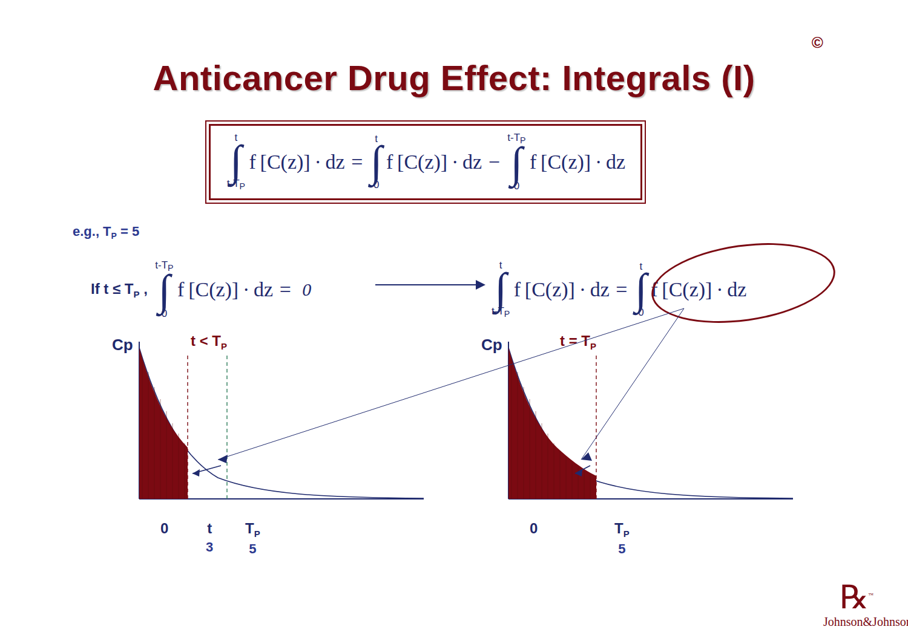©
Anticancer Drug Effect: Integrals (I)
t ∫ t-TP f [C(z)] · dz = t ∫ 0 f [C(z)] · dz − t-TP ∫ 0 f [C(z)] · dz
e.g., TP = 5
If t ≤ TP , t-TP ∫ 0 f [C(z)] · dz = 0
t ∫ t-TP f [C(z)] · dz = t ∫ 0 f [C(z)] · dz
Cp
Cp
t < TP
t = TP
0
t3
TP5
0
TP5
℞™
Johnson&Johnson